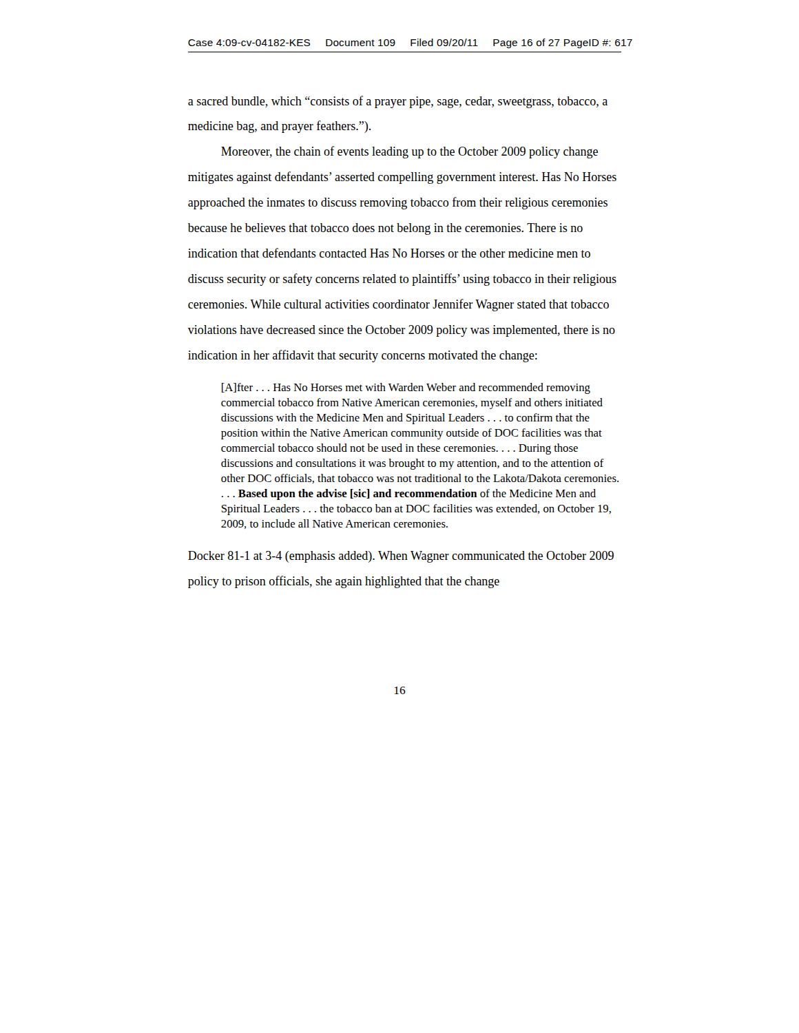Case 4:09-cv-04182-KES Document 109 Filed 09/20/11 Page 16 of 27 PageID #: 617
a sacred bundle, which “consists of a prayer pipe, sage, cedar, sweetgrass, tobacco, a medicine bag, and prayer feathers.”).
Moreover, the chain of events leading up to the October 2009 policy change mitigates against defendants’ asserted compelling government interest. Has No Horses approached the inmates to discuss removing tobacco from their religious ceremonies because he believes that tobacco does not belong in the ceremonies. There is no indication that defendants contacted Has No Horses or the other medicine men to discuss security or safety concerns related to plaintiffs’ using tobacco in their religious ceremonies. While cultural activities coordinator Jennifer Wagner stated that tobacco violations have decreased since the October 2009 policy was implemented, there is no indication in her affidavit that security concerns motivated the change:
[A]fter . . . Has No Horses met with Warden Weber and recommended removing commercial tobacco from Native American ceremonies, myself and others initiated discussions with the Medicine Men and Spiritual Leaders . . . to confirm that the position within the Native American community outside of DOC facilities was that commercial tobacco should not be used in these ceremonies. . . . During those discussions and consultations it was brought to my attention, and to the attention of other DOC officials, that tobacco was not traditional to the Lakota/Dakota ceremonies. . . . Based upon the advise [sic] and recommendation of the Medicine Men and Spiritual Leaders . . . the tobacco ban at DOC facilities was extended, on October 19, 2009, to include all Native American ceremonies.
Docker 81-1 at 3-4 (emphasis added). When Wagner communicated the October 2009 policy to prison officials, she again highlighted that the change
16